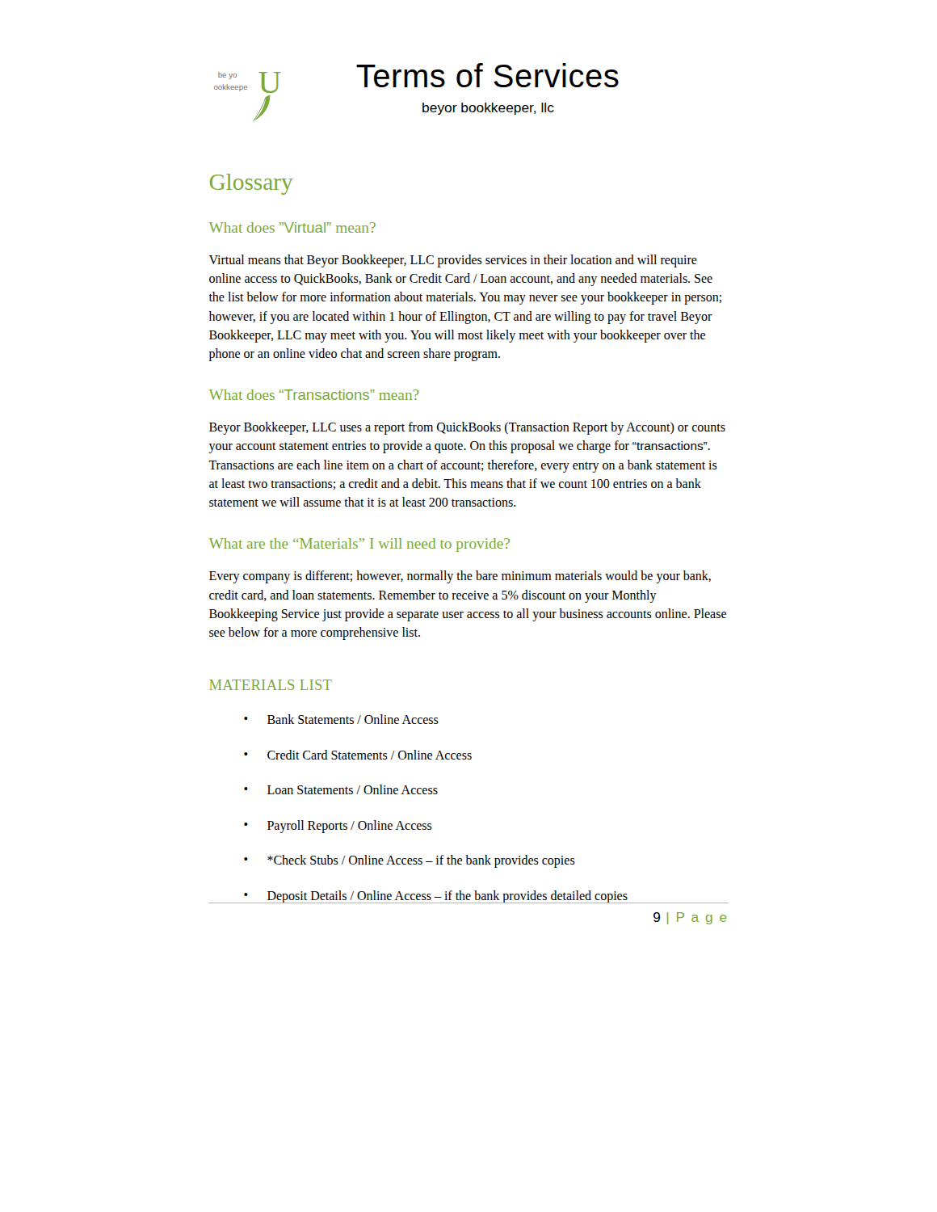be yo ookkeepe U
Terms of Services
beyor bookkeeper, llc
Glossary
What does ”Virtual” mean?
Virtual means that Beyor Bookkeeper, LLC provides services in their location and will require online access to QuickBooks, Bank or Credit Card / Loan account, and any needed materials. See the list below for more information about materials. You may never see your bookkeeper in person; however, if you are located within 1 hour of Ellington, CT and are willing to pay for travel Beyor Bookkeeper, LLC may meet with you. You will most likely meet with your bookkeeper over the phone or an online video chat and screen share program.
What does “Transactions” mean?
Beyor Bookkeeper, LLC uses a report from QuickBooks (Transaction Report by Account) or counts your account statement entries to provide a quote. On this proposal we charge for “transactions”. Transactions are each line item on a chart of account; therefore, every entry on a bank statement is at least two transactions; a credit and a debit. This means that if we count 100 entries on a bank statement we will assume that it is at least 200 transactions.
What are the “Materials” I will need to provide?
Every company is different; however, normally the bare minimum materials would be your bank, credit card, and loan statements. Remember to receive a 5% discount on your Monthly Bookkeeping Service just provide a separate user access to all your business accounts online. Please see below for a more comprehensive list.
MATERIALS LIST
Bank Statements / Online Access
Credit Card Statements / Online Access
Loan Statements / Online Access
Payroll Reports / Online Access
*Check Stubs / Online Access – if the bank provides copies
Deposit Details / Online Access – if the bank provides detailed copies
9 | P a g e